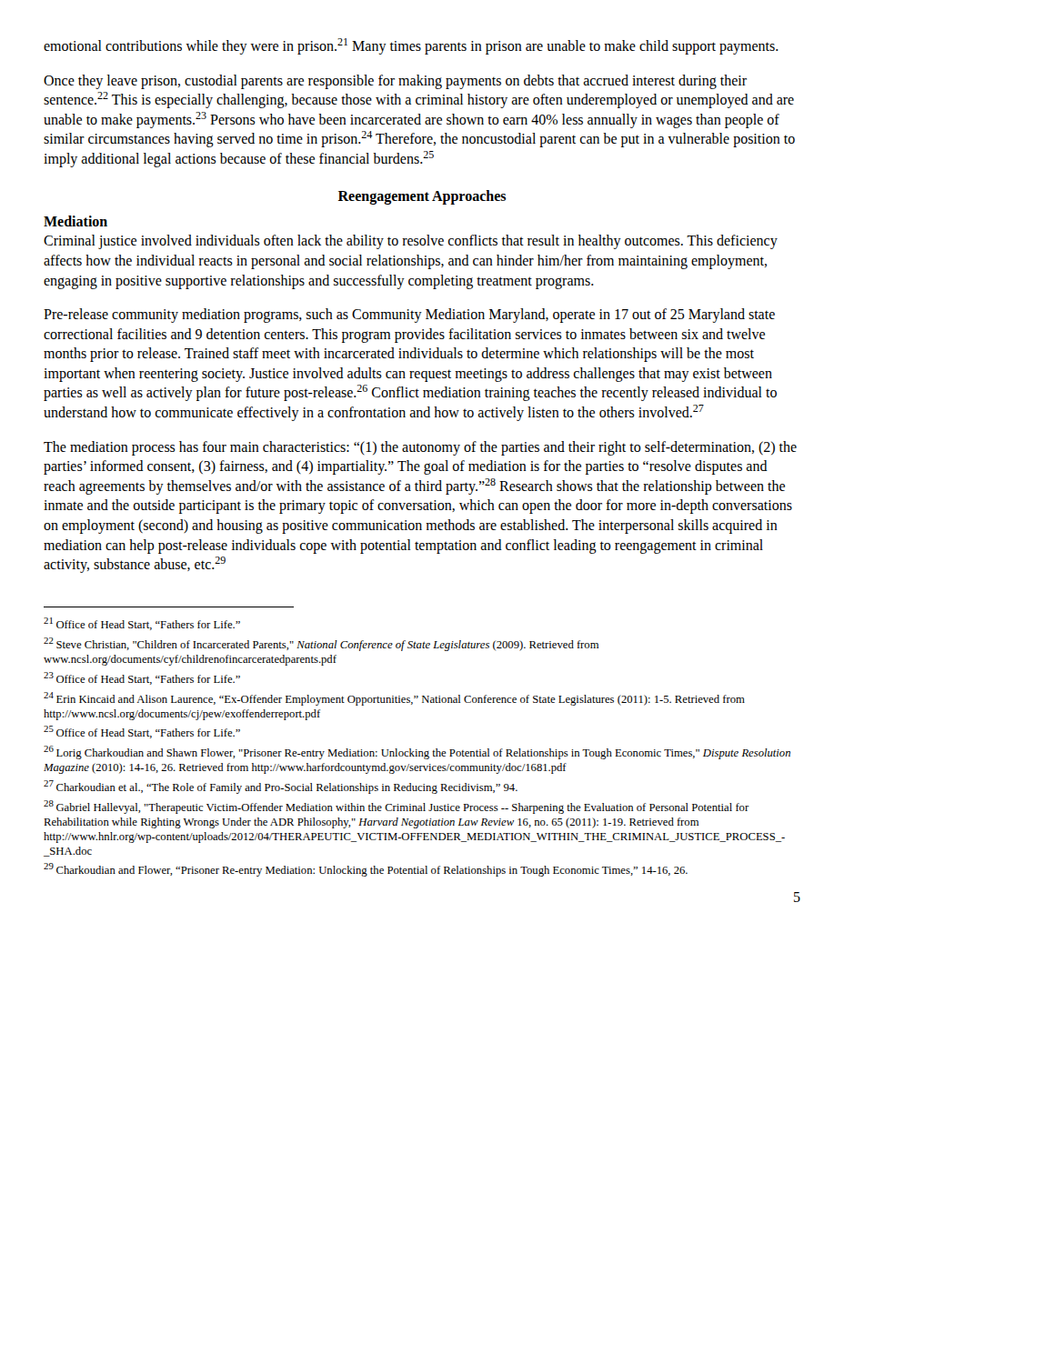emotional contributions while they were in prison.21 Many times parents in prison are unable to make child support payments.
Once they leave prison, custodial parents are responsible for making payments on debts that accrued interest during their sentence.22 This is especially challenging, because those with a criminal history are often underemployed or unemployed and are unable to make payments.23 Persons who have been incarcerated are shown to earn 40% less annually in wages than people of similar circumstances having served no time in prison.24 Therefore, the noncustodial parent can be put in a vulnerable position to imply additional legal actions because of these financial burdens.25
Reengagement Approaches
Mediation
Criminal justice involved individuals often lack the ability to resolve conflicts that result in healthy outcomes. This deficiency affects how the individual reacts in personal and social relationships, and can hinder him/her from maintaining employment, engaging in positive supportive relationships and successfully completing treatment programs.
Pre-release community mediation programs, such as Community Mediation Maryland, operate in 17 out of 25 Maryland state correctional facilities and 9 detention centers. This program provides facilitation services to inmates between six and twelve months prior to release. Trained staff meet with incarcerated individuals to determine which relationships will be the most important when reentering society. Justice involved adults can request meetings to address challenges that may exist between parties as well as actively plan for future post-release.26 Conflict mediation training teaches the recently released individual to understand how to communicate effectively in a confrontation and how to actively listen to the others involved.27
The mediation process has four main characteristics: “(1) the autonomy of the parties and their right to self-determination, (2) the parties’ informed consent, (3) fairness, and (4) impartiality.” The goal of mediation is for the parties to “resolve disputes and reach agreements by themselves and/or with the assistance of a third party.”28 Research shows that the relationship between the inmate and the outside participant is the primary topic of conversation, which can open the door for more in-depth conversations on employment (second) and housing as positive communication methods are established. The interpersonal skills acquired in mediation can help post-release individuals cope with potential temptation and conflict leading to reengagement in criminal activity, substance abuse, etc.29
21 Office of Head Start, “Fathers for Life.”
22 Steve Christian, "Children of Incarcerated Parents," National Conference of State Legislatures (2009). Retrieved from www.ncsl.org/documents/cyf/childrenofincarceratedparents.pdf
23 Office of Head Start, “Fathers for Life.”
24 Erin Kincaid and Alison Laurence, “Ex-Offender Employment Opportunities,” National Conference of State Legislatures (2011): 1-5. Retrieved from http://www.ncsl.org/documents/cj/pew/exoffenderreport.pdf
25 Office of Head Start, “Fathers for Life.”
26 Lorig Charkoudian and Shawn Flower, "Prisoner Re-entry Mediation: Unlocking the Potential of Relationships in Tough Economic Times," Dispute Resolution Magazine (2010): 14-16, 26. Retrieved from http://www.harfordcountymd.gov/services/community/doc/1681.pdf
27 Charkoudian et al., “The Role of Family and Pro-Social Relationships in Reducing Recidivism,” 94.
28 Gabriel Hallevyal, "Therapeutic Victim-Offender Mediation within the Criminal Justice Process -- Sharpening the Evaluation of Personal Potential for Rehabilitation while Righting Wrongs Under the ADR Philosophy," Harvard Negotiation Law Review 16, no. 65 (2011): 1-19. Retrieved from http://www.hnlr.org/wp-content/uploads/2012/04/THERAPEUTIC_VICTIM-OFFENDER_MEDIATION_WITHIN_THE_CRIMINAL_JUSTICE_PROCESS_-_SHA.doc
29 Charkoudian and Flower, “Prisoner Re-entry Mediation: Unlocking the Potential of Relationships in Tough Economic Times,” 14-16, 26.
5